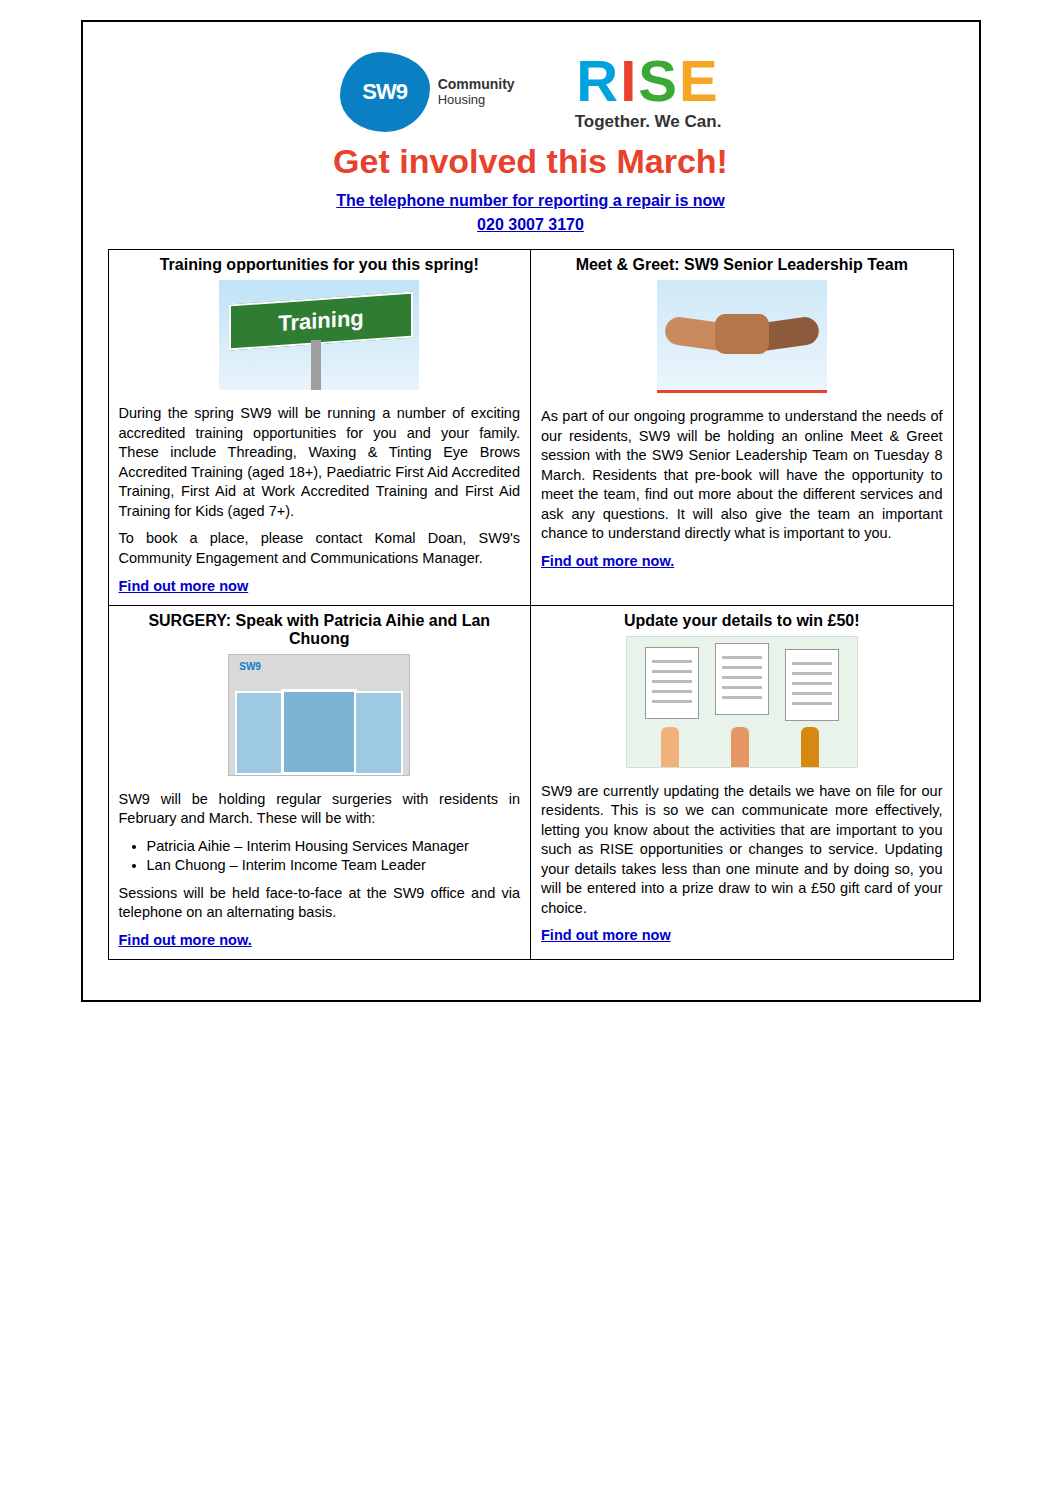SW9
Community Housing
RISE
Together. We Can.
Get involved this March!
The telephone number for reporting a repair is now
020 3007 3170
| Training opportunities for you this spring! Training During the spring SW9 will be running a number of exciting accredited training opportunities for you and your family. These include Threading, Waxing & Tinting Eye Brows Accredited Training (aged 18+), Paediatric First Aid Accredited Training, First Aid at Work Accredited Training and First Aid Training for Kids (aged 7+). To book a place, please contact Komal Doan, SW9's Community Engagement and Communications Manager. Find out more now | Meet & Greet: SW9 Senior Leadership Team As part of our ongoing programme to understand the needs of our residents, SW9 will be holding an online Meet & Greet session with the SW9 Senior Leadership Team on Tuesday 8 March. Residents that pre-book will have the opportunity to meet the team, find out more about the different services and ask any questions. It will also give the team an important chance to understand directly what is important to you. Find out more now. |
| SURGERY: Speak with Patricia Aihie and Lan Chuong SW9 SW9 will be holding regular surgeries with residents in February and March. These will be with: Patricia Aihie – Interim Housing Services Manager Lan Chuong – Interim Income Team Leader Sessions will be held face-to-face at the SW9 office and via telephone on an alternating basis. Find out more now. | Update your details to win £50! SW9 are currently updating the details we have on file for our residents. This is so we can communicate more effectively, letting you know about the activities that are important to you such as RISE opportunities or changes to service. Updating your details takes less than one minute and by doing so, you will be entered into a prize draw to win a £50 gift card of your choice. Find out more now |